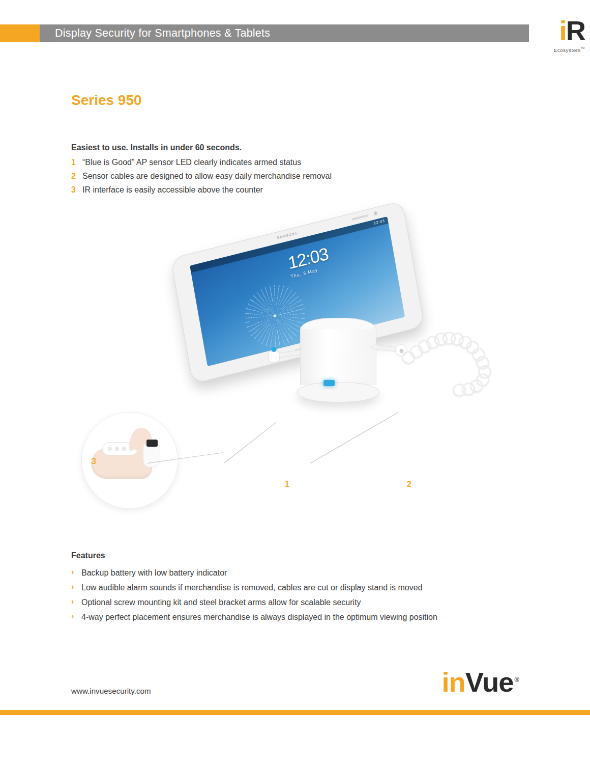Display Security for Smartphones & Tablets
i R
Ecosystem™
Series 950
Easiest to use. Installs in under 60 seconds.
1“Blue is Good” AP sensor LED clearly indicates armed status
2 Sensor cables are designed to allow easy daily merchandise removal
3 IR interface is easily accessible above the counter
SAMSUNG
12:03
12:03Thu, 3 May
1 2 3
Features
Backup battery with low battery indicator
Low audible alarm sounds if merchandise is removed, cables are cut or display stand is moved
Optional screw mounting kit and steel bracket arms allow for scalable security
4-way perfect placement ensures merchandise is always displayed in the optimum viewing position
www.invuesecurity.com
in Vue®